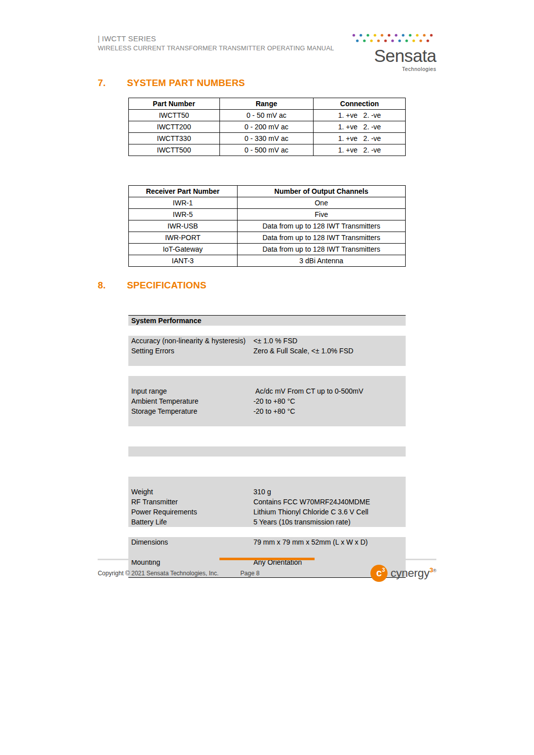| IWCTT SERIES
WIRELESS CURRENT TRANSFORMER TRANSMITTER OPERATING MANUAL
Sensata
Technologies
7. SYSTEM PART NUMBERS
| Part Number | Range | Connection |
| --- | --- | --- |
| IWCTT50 | 0 - 50 mV ac | 1. +ve 2. -ve |
| IWCTT200 | 0 - 200 mV ac | 1. +ve 2. -ve |
| IWCTT330 | 0 - 330 mV ac | 1. +ve 2. -ve |
| IWCTT500 | 0 - 500 mV ac | 1. +ve 2. -ve |
| Receiver Part Number | Number of Output Channels |
| --- | --- |
| IWR-1 | One |
| IWR-5 | Five |
| IWR-USB | Data from up to 128 IWT Transmitters |
| IWR-PORT | Data from up to 128 IWT Transmitters |
| IoT-Gateway | Data from up to 128 IWT Transmitters |
| IANT-3 | 3 dBi Antenna |
8. SPECIFICATIONS
| System Performance | |
| Accuracy (non-linearity & hysteresis) | <± 1.0 % FSD |
| Setting Errors | Zero & Full Scale, <± 1.0% FSD |
| Input range | Ac/dc mV From CT up to 0-500mV |
| Ambient Temperature | -20 to +80 °C |
| Storage Temperature | -20 to +80 °C |
| Weight | 310 g |
| RF Transmitter | Contains FCC W70MRF24J40MDME |
| Power Requirements | Lithium Thionyl Chloride C 3.6 V Cell |
| Battery Life | 5 Years (10s transmission rate) |
| Dimensions | 79 mm x 79 mm x 52mm (L x W x D) |
| Mounting | Any Orientation |
Copyright © 2021 Sensata Technologies, Inc. Page 8
c3
cynergy3®